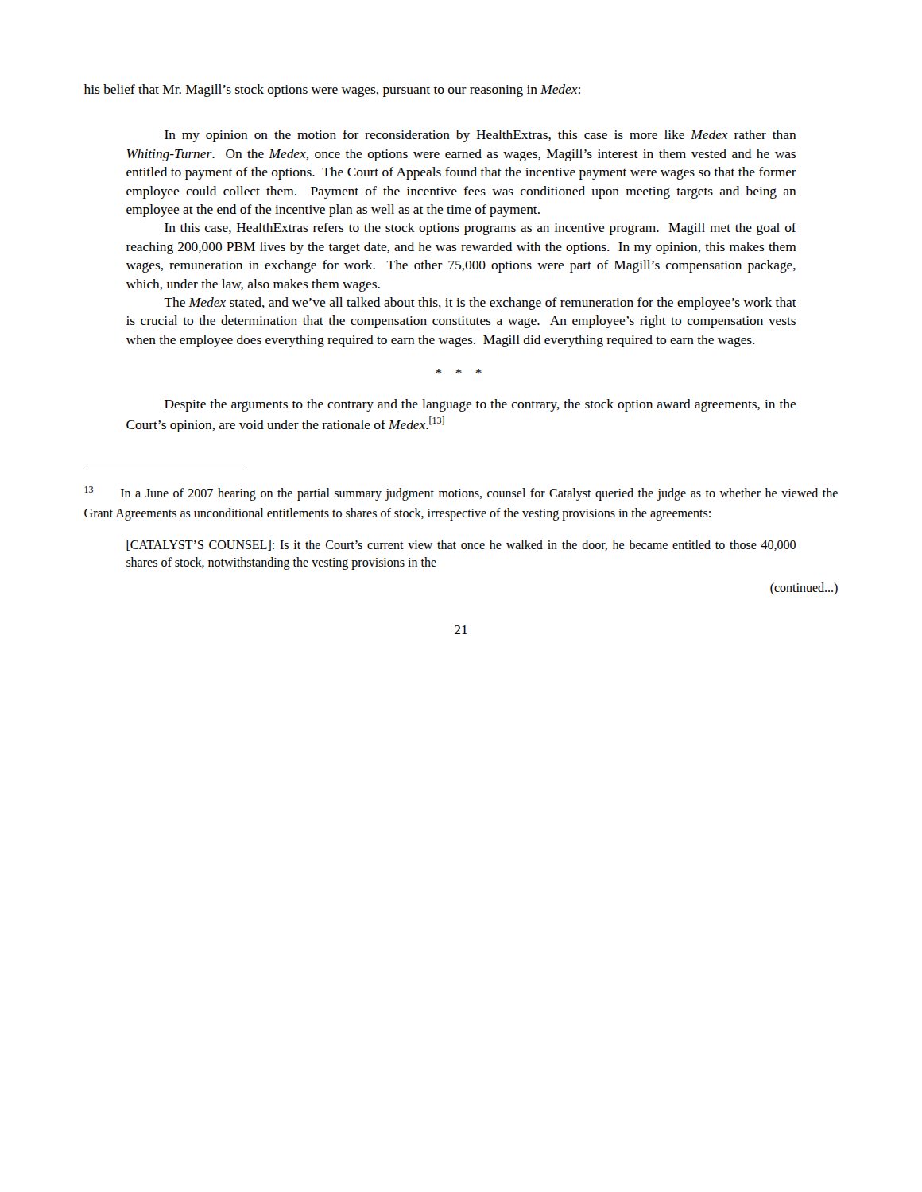his belief that Mr. Magill’s stock options were wages, pursuant to our reasoning in Medex:
In my opinion on the motion for reconsideration by HealthExtras, this case is more like Medex rather than Whiting-Turner. On the Medex, once the options were earned as wages, Magill’s interest in them vested and he was entitled to payment of the options. The Court of Appeals found that the incentive payment were wages so that the former employee could collect them. Payment of the incentive fees was conditioned upon meeting targets and being an employee at the end of the incentive plan as well as at the time of payment.
In this case, HealthExtras refers to the stock options programs as an incentive program. Magill met the goal of reaching 200,000 PBM lives by the target date, and he was rewarded with the options. In my opinion, this makes them wages, remuneration in exchange for work. The other 75,000 options were part of Magill’s compensation package, which, under the law, also makes them wages.
The Medex stated, and we’ve all talked about this, it is the exchange of remuneration for the employee’s work that is crucial to the determination that the compensation constitutes a wage. An employee’s right to compensation vests when the employee does everything required to earn the wages. Magill did everything required to earn the wages.
* * *
Despite the arguments to the contrary and the language to the contrary, the stock option award agreements, in the Court’s opinion, are void under the rationale of Medex.[13]
13 In a June of 2007 hearing on the partial summary judgment motions, counsel for Catalyst queried the judge as to whether he viewed the Grant Agreements as unconditional entitlements to shares of stock, irrespective of the vesting provisions in the agreements:
[CATALYST’S COUNSEL]: Is it the Court’s current view that once he walked in the door, he became entitled to those 40,000 shares of stock, notwithstanding the vesting provisions in the
(continued...)
21